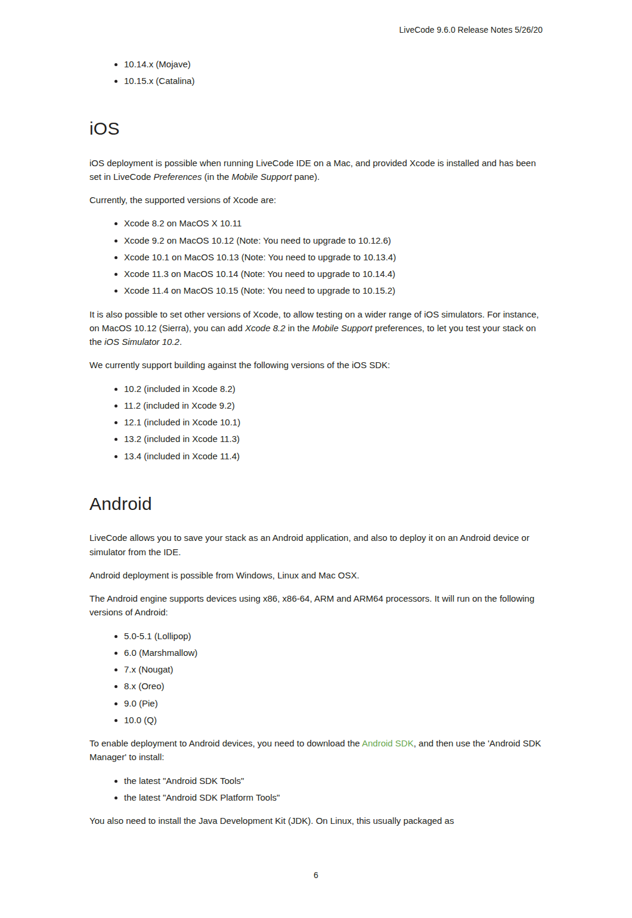LiveCode 9.6.0 Release Notes 5/26/20
10.14.x (Mojave)
10.15.x (Catalina)
iOS
iOS deployment is possible when running LiveCode IDE on a Mac, and provided Xcode is installed and has been set in LiveCode Preferences (in the Mobile Support pane).
Currently, the supported versions of Xcode are:
Xcode 8.2 on MacOS X 10.11
Xcode 9.2 on MacOS 10.12 (Note: You need to upgrade to 10.12.6)
Xcode 10.1 on MacOS 10.13 (Note: You need to upgrade to 10.13.4)
Xcode 11.3 on MacOS 10.14 (Note: You need to upgrade to 10.14.4)
Xcode 11.4 on MacOS 10.15 (Note: You need to upgrade to 10.15.2)
It is also possible to set other versions of Xcode, to allow testing on a wider range of iOS simulators. For instance, on MacOS 10.12 (Sierra), you can add Xcode 8.2 in the Mobile Support preferences, to let you test your stack on the iOS Simulator 10.2.
We currently support building against the following versions of the iOS SDK:
10.2 (included in Xcode 8.2)
11.2 (included in Xcode 9.2)
12.1 (included in Xcode 10.1)
13.2 (included in Xcode 11.3)
13.4 (included in Xcode 11.4)
Android
LiveCode allows you to save your stack as an Android application, and also to deploy it on an Android device or simulator from the IDE.
Android deployment is possible from Windows, Linux and Mac OSX.
The Android engine supports devices using x86, x86-64, ARM and ARM64 processors. It will run on the following versions of Android:
5.0-5.1 (Lollipop)
6.0 (Marshmallow)
7.x (Nougat)
8.x (Oreo)
9.0 (Pie)
10.0 (Q)
To enable deployment to Android devices, you need to download the Android SDK, and then use the 'Android SDK Manager' to install:
the latest "Android SDK Tools"
the latest "Android SDK Platform Tools"
You also need to install the Java Development Kit (JDK). On Linux, this usually packaged as
6